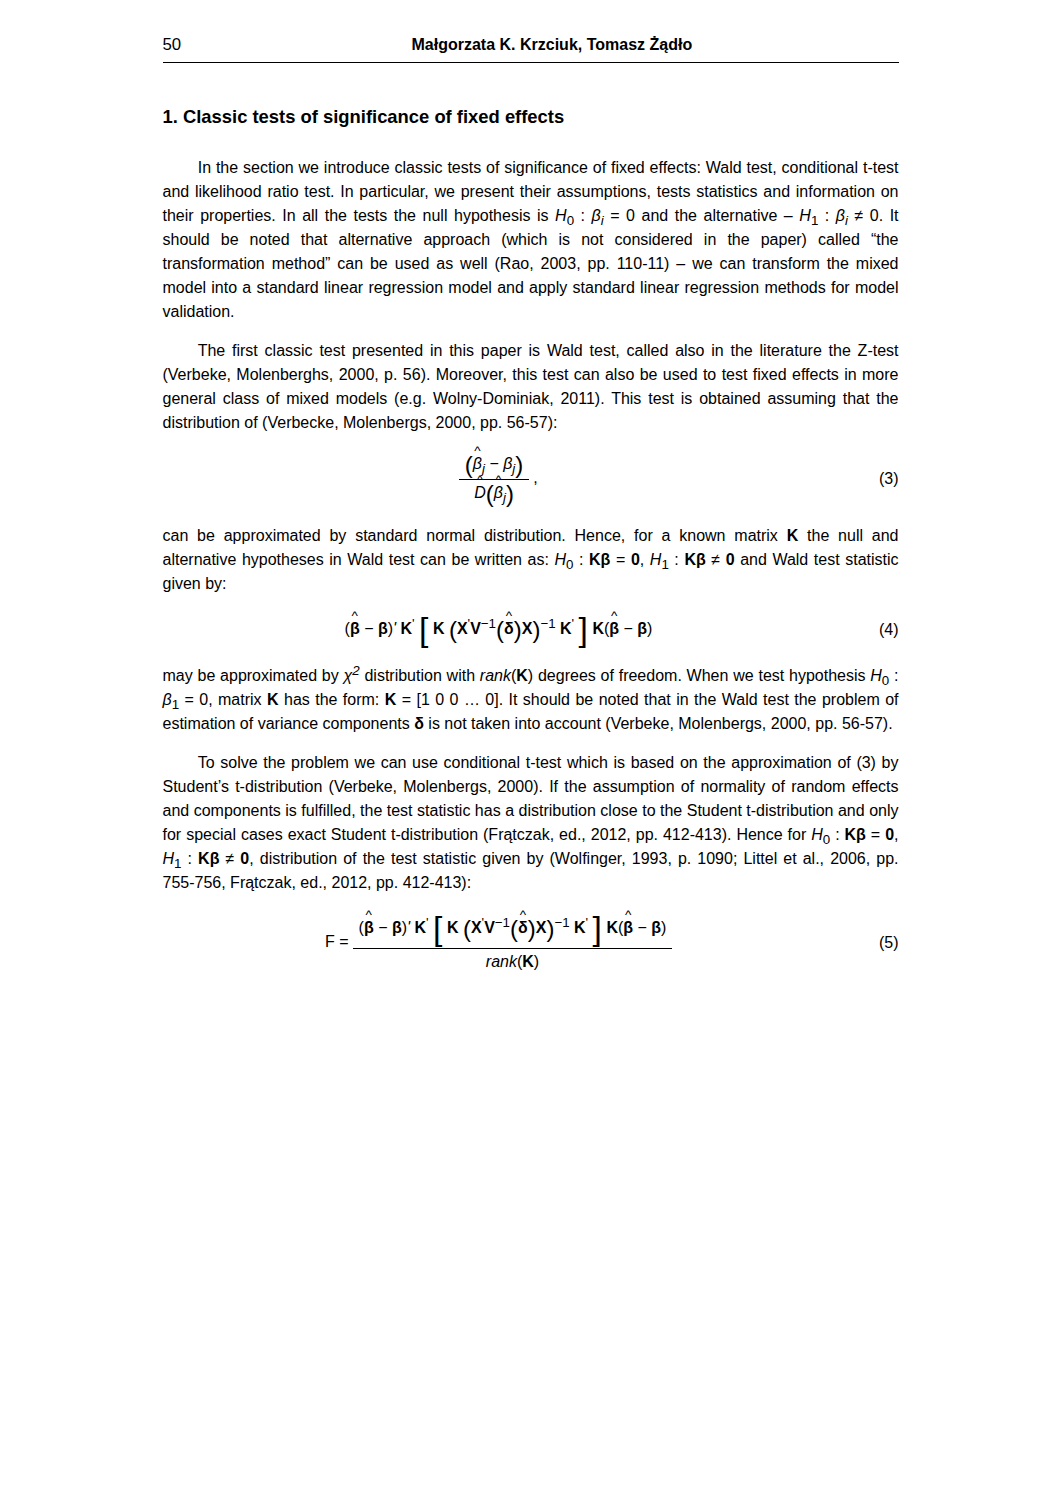50 Małgorzata K. Krzciuk, Tomasz Żądło
1. Classic tests of significance of fixed effects
In the section we introduce classic tests of significance of fixed effects: Wald test, conditional t-test and likelihood ratio test. In particular, we present their assumptions, tests statistics and information on their properties. In all the tests the null hypothesis is H0 : βi = 0 and the alternative – H1 : βi ≠ 0. It should be noted that alternative approach (which is not considered in the paper) called “the transformation method” can be used as well (Rao, 2003, pp. 110-11) – we can transform the mixed model into a standard linear regression model and apply standard linear regression methods for model validation.
The first classic test presented in this paper is Wald test, called also in the literature the Z-test (Verbeke, Molenberghs, 2000, p. 56). Moreover, this test can also be used to test fixed effects in more general class of mixed models (e.g. Wolny-Dominiak, 2011). This test is obtained assuming that the distribution of (Verbecke, Molenbergs, 2000, pp. 56-57):
(βj − βj) D(βj) , (3)
can be approximated by standard normal distribution. Hence, for a known matrix K the null and alternative hypotheses in Wald test can be written as: H0 : Kβ = 0, H1 : Kβ ≠ 0 and Wald test statistic given by:
(β − β)' K' [ K (X'V−1(δ) X)−1 K' ] K(β − β) (4)
may be approximated by χ2 distribution with rank(K) degrees of freedom. When we test hypothesis H0 : β1 = 0, matrix K has the form: K = [1 0 0 … 0]. It should be noted that in the Wald test the problem of estimation of variance components δ is not taken into account (Verbeke, Molenbergs, 2000, pp. 56-57).
To solve the problem we can use conditional t-test which is based on the approximation of (3) by Student’s t-distribution (Verbeke, Molenbergs, 2000). If the assumption of normality of random effects and components is fulfilled, the test statistic has a distribution close to the Student t-distribution and only for special cases exact Student t-distribution (Frątczak, ed., 2012, pp. 412-413). Hence for H0 : Kβ = 0, H1 : Kβ ≠ 0, distribution of the test statistic given by (Wolfinger, 1993, p. 1090; Littel et al., 2006, pp. 755-756, Frątczak, ed., 2012, pp. 412-413):
F = (β − β)' K' [ K (X'V−1(δ) X)−1 K' ] K(β − β) rank(K) (5)